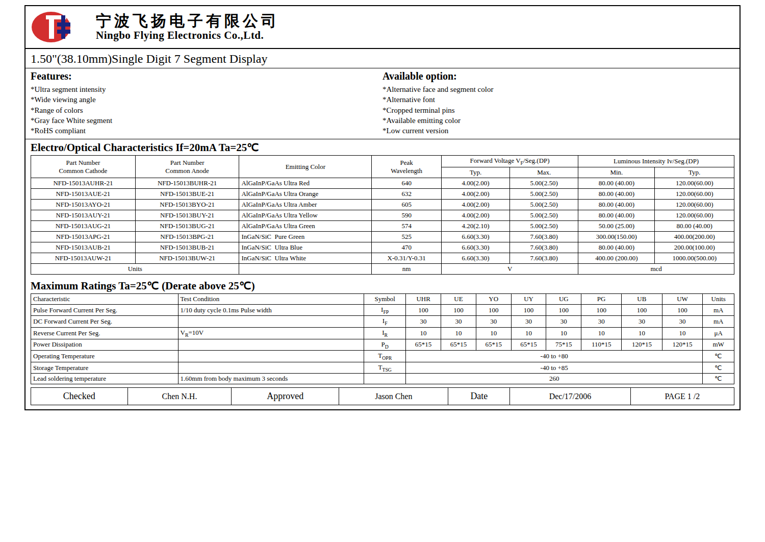宁波飞扬电子有限公司
Ningbo Flying Electronics Co.,Ltd.
1.50"(38.10mm)Single Digit 7 Segment Display
Features:
*Ultra segment intensity
*Wide viewing angle
*Range of colors
*Gray face White segment
*RoHS compliant
Available option:
*Alternative face and segment color
*Alternative font
*Cropped terminal pins
*Available emitting color
*Low current version
Electro/Optical Characteristics If=20mA Ta=25℃
| Part Number Common Cathode | Part Number Common Anode | Emitting Color | Peak Wavelength | Forward Voltage V F /Seg.(DP) | Luminous Intensity Iv/Seg.(DP) |
| --- | --- | --- | --- | --- | --- |
| Typ. | Max. | Min. | Typ. |
| NFD-15013AUHR-21 | NFD-15013BUHR-21 | AlGaInP/GaAs Ultra Red | 640 | 4.00(2.00) | 5.00(2.50) | 80.00 (40.00) | 120.00(60.00) |
| NFD-15013AUE-21 | NFD-15013BUE-21 | AlGaInP/GaAs Ultra Orange | 632 | 4.00(2.00) | 5.00(2.50) | 80.00 (40.00) | 120.00(60.00) |
| NFD-15013AYO-21 | NFD-15013BYO-21 | AlGaInP/GaAs Ultra Amber | 605 | 4.00(2.00) | 5.00(2.50) | 80.00 (40.00) | 120.00(60.00) |
| NFD-15013AUY-21 | NFD-15013BUY-21 | AlGaInP/GaAs Ultra Yellow | 590 | 4.00(2.00) | 5.00(2.50) | 80.00 (40.00) | 120.00(60.00) |
| NFD-15013AUG-21 | NFD-15013BUG-21 | AlGaInP/GaAs Ultra Green | 574 | 4.20(2.10) | 5.00(2.50) | 50.00 (25.00) | 80.00 (40.00) |
| NFD-15013APG-21 | NFD-15013BPG-21 | InGaN/SiC Pure Green | 525 | 6.60(3.30) | 7.60(3.80) | 300.00(150.00) | 400.00(200.00) |
| NFD-15013AUB-21 | NFD-15013BUB-21 | InGaN/SiC Ultra Blue | 470 | 6.60(3.30) | 7.60(3.80) | 80.00 (40.00) | 200.00(100.00) |
| NFD-15013AUW-21 | NFD-15013BUW-21 | InGaN/SiC Ultra White | X-0.31/Y-0.31 | 6.60(3.30) | 7.60(3.80) | 400.00 (200.00) | 1000.00(500.00) |
| Units | | nm | V | mcd |
Maximum Ratings Ta=25℃ (Derate above 25℃)
| Characteristic | Test Condition | Symbol | UHR | UE | YO | UY | UG | PG | UB | UW | Units |
| --- | --- | --- | --- | --- | --- | --- | --- | --- | --- | --- | --- |
| Pulse Forward Current Per Seg. | 1/10 duty cycle 0.1ms Pulse width | I FP | 100 | 100 | 100 | 100 | 100 | 100 | 100 | 100 | mA |
| DC Forward Current Per Seg. | | I F | 30 | 30 | 30 | 30 | 30 | 30 | 30 | 30 | mA |
| Reverse Current Per Seg. | V R =10V | I R | 10 | 10 | 10 | 10 | 10 | 10 | 10 | 10 | μA |
| Power Dissipation | | P D | 65*15 | 65*15 | 65*15 | 65*15 | 75*15 | 110*15 | 120*15 | 120*15 | mW |
| Operating Temperature | | T OPR | -40 to +80 | ℃ |
| Storage Temperature | | T TSG | -40 to +85 | ℃ |
| Lead soldering temperature | 1.60mm from body maximum 3 seconds | | 260 | ℃ |
| Checked | Chen N.H. | Approved | Jason Chen | Date | Dec/17/2006 | PAGE 1 /2 |